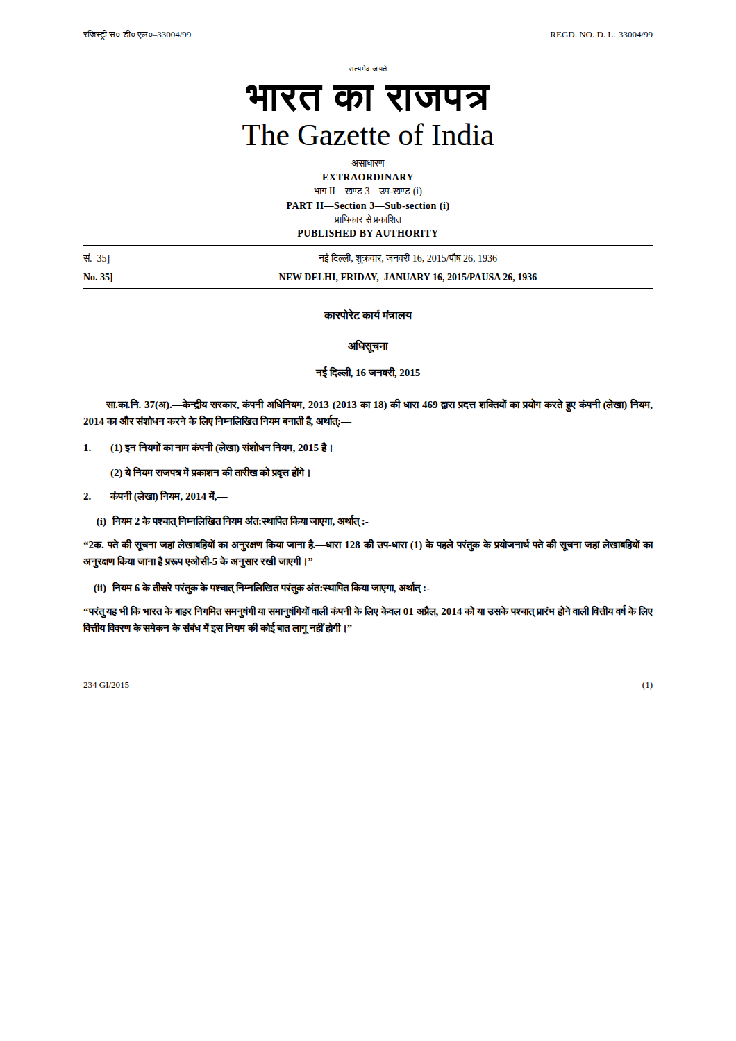रजिस्ट्री सं० डी० एल०–33004/99 REGD. NO. D. L.-33004/99
सत्यमेव जयते
भारत का राजपत्र
The Gazette of India
असाधारण
EXTRAORDINARY
भाग II—खण्ड 3—उप-खण्ड (i)
PART II—Section 3—Sub-section (i)
प्राधिकार से प्रकाशित
PUBLISHED BY AUTHORITY
| सं. 35] | नई दिल्ली, शुक्रवार, जनवरी 16, 2015/पौष 26, 1936 | |
| No. 35] | NEW DELHI, FRIDAY, JANUARY 16, 2015/PAUSA 26, 1936 | |
कारपोरेट कार्य मंत्रालय
अधिसूचना
नई दिल्ली, 16 जनवरी, 2015
सा.का.नि. 37(अ).—केन्द्रीय सरकार, कंपनी अधिनियम, 2013 (2013 का 18) की धारा 469 द्वारा प्रदत्त शक्तियों का प्रयोग करते हुए कंपनी (लेखा) नियम, 2014 का और संशोधन करने के लिए निम्नलिखित नियम बनाती है, अर्थात्:—
1. (1) इन नियमों का नाम कंपनी (लेखा) संशोधन नियम, 2015 है।
(2) ये नियम राजपत्र में प्रकाशन की तारीख को प्रवृत्त होंगे।
2. कंपनी (लेखा) नियम, 2014 में,—
(i) नियम 2 के पश्चात् निम्नलिखित नियम अंत:स्थापित किया जाएगा, अर्थात् :-
“2क. पते की सूचना जहां लेखाबहियों का अनुरक्षण किया जाना है.—धारा 128 की उप-धारा (1) के पहले परंतुक के प्रयोजनार्थ पते की सूचना जहां लेखाबहियों का अनुरक्षण किया जाना है प्ररूप एओसी-5 के अनुसार रखी जाएगी।”
(ii) नियम 6 के तीसरे परंतुक के पश्चात् निम्नलिखित परंतुक अंत:स्थापित किया जाएगा, अर्थात् :-
“परंतु यह भी कि भारत के बाहर निगमित समनुषंगी या समानुषंगियों वाली कंपनी के लिए केवल 01 अप्रैल, 2014 को या उसके पश्चात् प्रारंभ होने वाली वित्तीय वर्ष के लिए वित्तीय विवरण के समेकन के संबंध में इस नियम की कोई बात लागू नहीं होगी।”
234 GI/2015 (1)